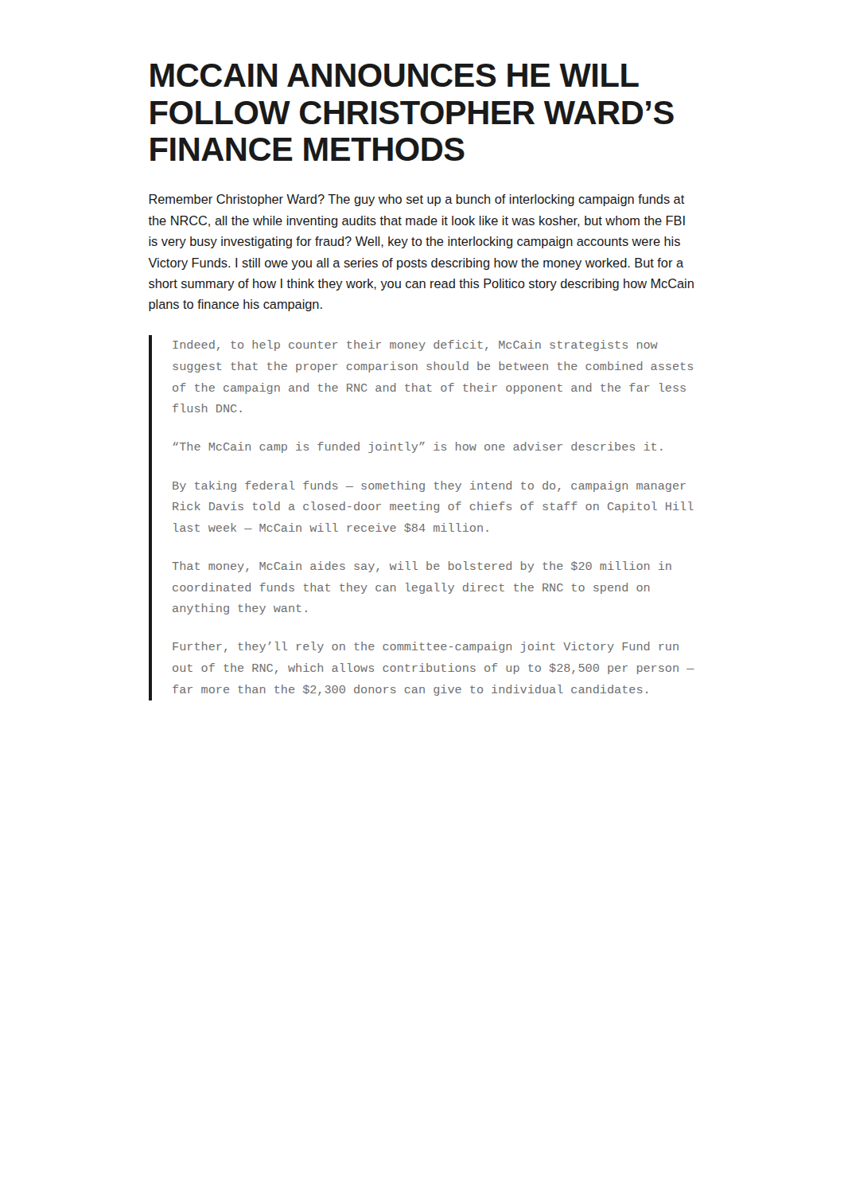McCain Announces He Will Follow Christopher Ward’s Finance Methods
Remember Christopher Ward? The guy who set up a bunch of interlocking campaign funds at the NRCC, all the while inventing audits that made it look like it was kosher, but whom the FBI is very busy investigating for fraud? Well, key to the interlocking campaign accounts were his Victory Funds. I still owe you all a series of posts describing how the money worked. But for a short summary of how I think they work, you can read this Politico story describing how McCain plans to finance his campaign.
Indeed, to help counter their money deficit, McCain strategists now suggest that the proper comparison should be between the combined assets of the campaign and the RNC and that of their opponent and the far less flush DNC.
“The McCain camp is funded jointly” is how one adviser describes it.
By taking federal funds — something they intend to do, campaign manager Rick Davis told a closed-door meeting of chiefs of staff on Capitol Hill last week — McCain will receive $84 million.
That money, McCain aides say, will be bolstered by the $20 million in coordinated funds that they can legally direct the RNC to spend on anything they want.
Further, they’ll rely on the committee-campaign joint Victory Fund run out of the RNC, which allows contributions of up to $28,500 per person — far more than the $2,300 donors can give to individual candidates.